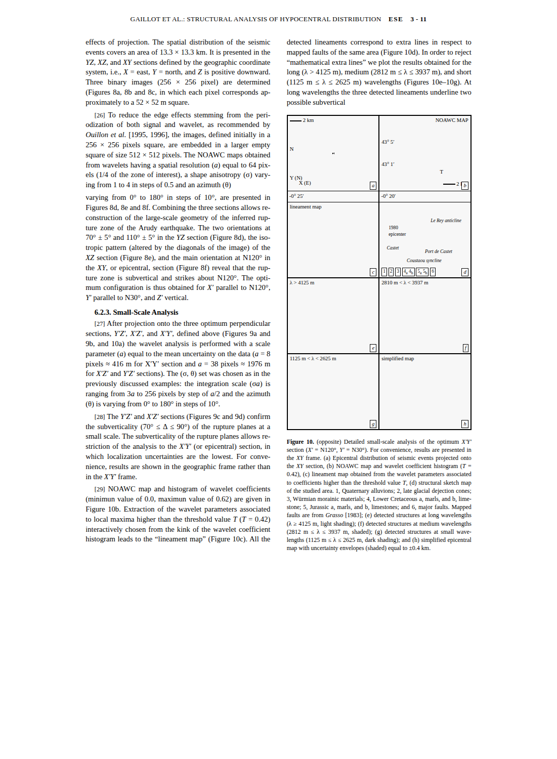GAILLOT ET AL.: STRUCTURAL ANALYSIS OF HYPOCENTRAL DISTRIBUTION ESE 3 - 11
effects of projection. The spatial distribution of the seismic events covers an area of 13.3 × 13.3 km. It is presented in the YZ, XZ, and XY sections defined by the geographic coordinate system, i.e., X = east, Y = north, and Z is positive downward. Three binary images (256 × 256 pixel) are determined (Figures 8a, 8b and 8c, in which each pixel corresponds approximately to a 52 × 52 m square.
[26] To reduce the edge effects stemming from the periodization of both signal and wavelet, as recommended by Ouillon et al. [1995, 1996], the images, defined initially in a 256 × 256 pixels square, are embedded in a larger empty square of size 512 × 512 pixels. The NOAWC maps obtained from wavelets having a spatial resolution (a) equal to 64 pixels (1/4 of the zone of interest), a shape anisotropy (σ) varying from 1 to 4 in steps of 0.5 and an azimuth (θ)
varying from 0° to 180° in steps of 10°, are presented in Figures 8d, 8e and 8f. Combining the three sections allows reconstruction of the large-scale geometry of the inferred rupture zone of the Arudy earthquake. The two orientations at 70° ± 5° and 110° ± 5° in the YZ section (Figure 8d), the isotropic pattern (altered by the diagonals of the image) of the XZ section (Figure 8e), and the main orientation at N120° in the XY, or epicentral, section (Figure 8f) reveal that the rupture zone is subvertical and strikes about N120°. The optimum configuration is thus obtained for X′ parallel to N120°, Y′ parallel to N30°, and Z′ vertical.
6.2.3. Small-Scale Analysis
[27] After projection onto the three optimum perpendicular sections, Y′Z′, X′Z′, and X′Y′, defined above (Figures 9a and 9b, and 10a) the wavelet analysis is performed with a scale parameter (a) equal to the mean uncertainty on the data (a = 8 pixels ≈ 416 m for X′Y′ section and a = 38 pixels ≈ 1976 m for X′Z′ and Y′Z′ sections). The (σ, θ) set was chosen as in the previously discussed examples: the integration scale (σa) is ranging from 3a to 256 pixels by step of a/2 and the azimuth (θ) is varying from 0° to 180° in steps of 10°.
[28] The Y′Z′ and X′Z′ sections (Figures 9c and 9d) confirm the subverticality (70° ≤ Δ ≤ 90°) of the rupture planes at a small scale. The subverticality of the rupture planes allows restriction of the analysis to the X′Y′ (or epicentral) section, in which localization uncertainties are the lowest. For convenience, results are shown in the geographic frame rather than in the X′Y′ frame.
[29] NOAWC map and histogram of wavelet coefficients (minimun value of 0.0, maximun value of 0.62) are given in Figure 10b. Extraction of the wavelet parameters associated to local maxima higher than the threshold value T (T = 0.42) interactively chosen from the kink of the wavelet coefficient histogram leads to the “lineament map” (Figure 10c). All the detected lineaments correspond to extra lines in respect to mapped faults of the same area (Figure 10d). In order to reject “mathematical extra lines” we plot the results obtained for the long (λ > 4125 m), medium (2812 m ≤ λ ≤ 3937 m), and short (1125 m ≤ λ ≤ 2625 m) wavelengths (Figures 10e–10g). At long wavelengths the three detected lineaments underline two possible subvertical
2 km
Y (N)
X (E)
N
a
NOAWC MAP
43° 5′
43° 1′
T
2 km
b
-0° 25′
-0° 20′
lineament map
c
1980
epicenter
Le Rey anticline
Castet
Port de Castet
Coustaou syncline
1 2 3 4a 4b 5a 5b 6
d
λ > 4125 m
e
2810 m < λ < 3937 m
f
1125 m < λ < 2625 m
g
simplified map
h
Figure 10. (opposite) Detailed small-scale analysis of the optimum X′Y′ section (X′ = N120°, Y′ = N30°). For convenience, results are presented in the XY frame. (a) Epicentral distribution of seismic events projected onto the XY section, (b) NOAWC map and wavelet coefficient histogram (T = 0.42), (c) lineament map obtained from the wavelet parameters associated to coefficients higher than the threshold value T, (d) structural sketch map of the studied area. 1, Quaternary alluvions; 2, late glacial dejection cones; 3, Würmian morainic materials; 4, Lower Cretaceous a, marls, and b, limestone; 5, Jurassic a, marls, and b, limestones; and 6, major faults. Mapped faults are from Grasso [1983]; (e) detected structures at long wavelengths (λ ≥ 4125 m, light shading); (f) detected structures at medium wavelengths (2812 m ≤ λ ≤ 3937 m, shaded); (g) detected structures at small wavelengths (1125 m ≤ λ ≤ 2625 m, dark shading); and (h) simplified epicentral map with uncertainty envelopes (shaded) equal to ±0.4 km.